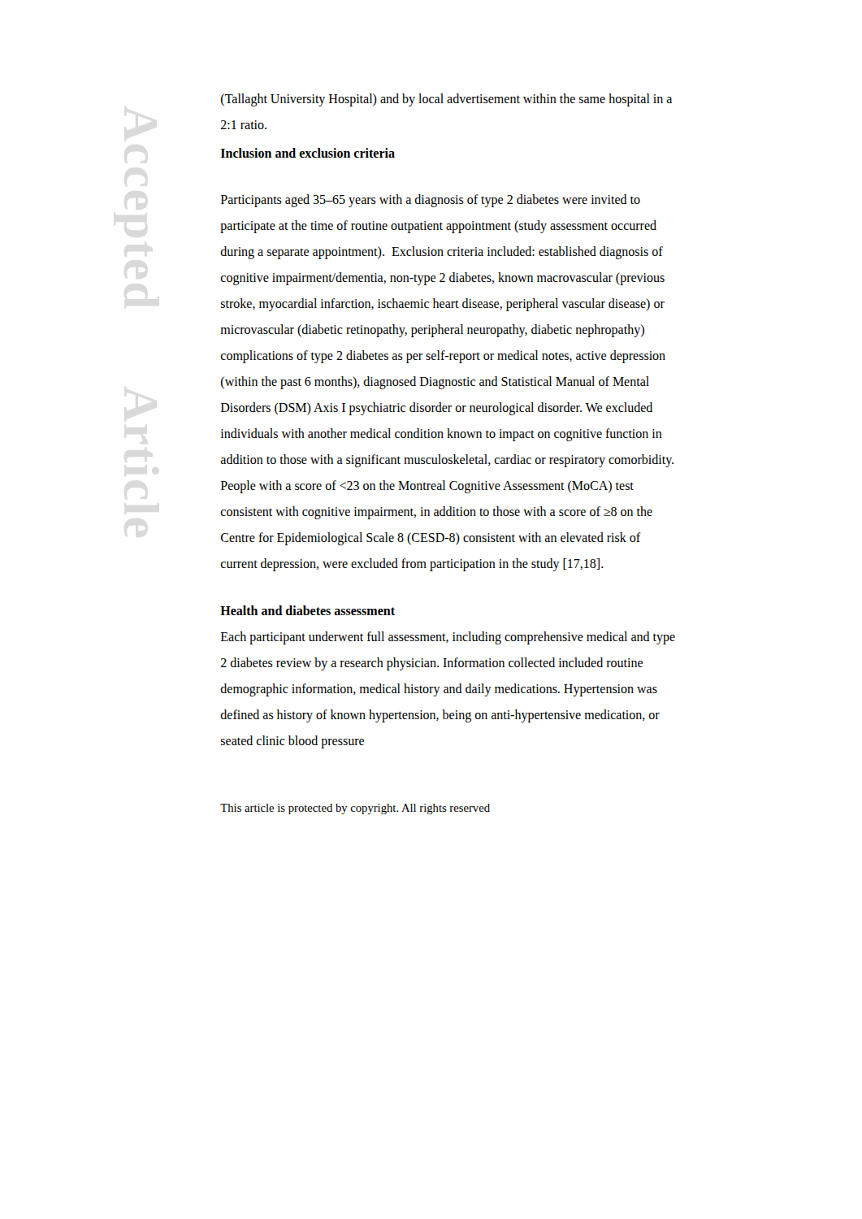Accepted Article
(Tallaght University Hospital) and by local advertisement within the same hospital in a 2:1 ratio.
Inclusion and exclusion criteria
Participants aged 35–65 years with a diagnosis of type 2 diabetes were invited to participate at the time of routine outpatient appointment (study assessment occurred during a separate appointment). Exclusion criteria included: established diagnosis of cognitive impairment/dementia, non-type 2 diabetes, known macrovascular (previous stroke, myocardial infarction, ischaemic heart disease, peripheral vascular disease) or microvascular (diabetic retinopathy, peripheral neuropathy, diabetic nephropathy) complications of type 2 diabetes as per self-report or medical notes, active depression (within the past 6 months), diagnosed Diagnostic and Statistical Manual of Mental Disorders (DSM) Axis I psychiatric disorder or neurological disorder. We excluded individuals with another medical condition known to impact on cognitive function in addition to those with a significant musculoskeletal, cardiac or respiratory comorbidity.
People with a score of <23 on the Montreal Cognitive Assessment (MoCA) test consistent with cognitive impairment, in addition to those with a score of ≥8 on the Centre for Epidemiological Scale 8 (CESD-8) consistent with an elevated risk of current depression, were excluded from participation in the study [17,18].
Health and diabetes assessment
Each participant underwent full assessment, including comprehensive medical and type 2 diabetes review by a research physician. Information collected included routine demographic information, medical history and daily medications. Hypertension was defined as history of known hypertension, being on anti-hypertensive medication, or seated clinic blood pressure
This article is protected by copyright. All rights reserved